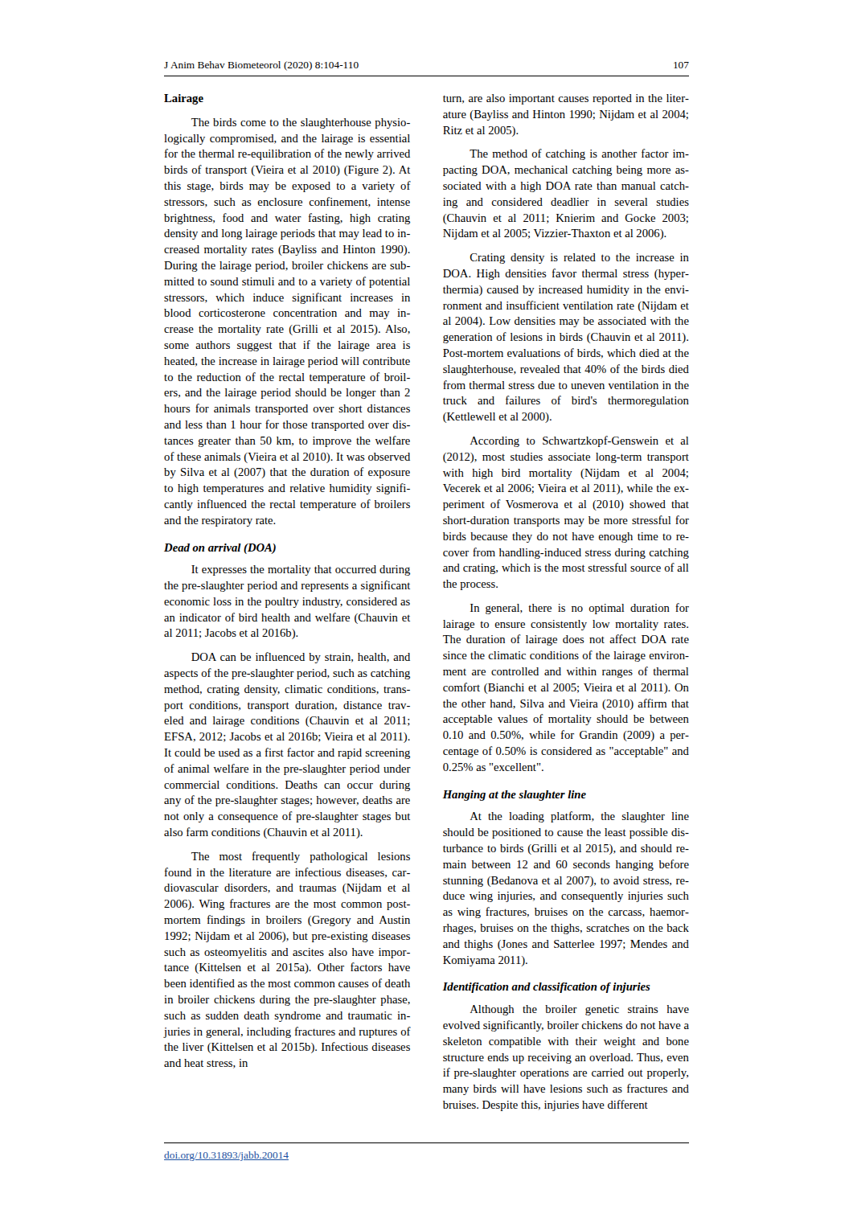J Anim Behav Biometeorol (2020) 8:104-110 107
Lairage
The birds come to the slaughterhouse physiologically compromised, and the lairage is essential for the thermal re-equilibration of the newly arrived birds of transport (Vieira et al 2010) (Figure 2). At this stage, birds may be exposed to a variety of stressors, such as enclosure confinement, intense brightness, food and water fasting, high crating density and long lairage periods that may lead to increased mortality rates (Bayliss and Hinton 1990). During the lairage period, broiler chickens are submitted to sound stimuli and to a variety of potential stressors, which induce significant increases in blood corticosterone concentration and may increase the mortality rate (Grilli et al 2015). Also, some authors suggest that if the lairage area is heated, the increase in lairage period will contribute to the reduction of the rectal temperature of broilers, and the lairage period should be longer than 2 hours for animals transported over short distances and less than 1 hour for those transported over distances greater than 50 km, to improve the welfare of these animals (Vieira et al 2010). It was observed by Silva et al (2007) that the duration of exposure to high temperatures and relative humidity significantly influenced the rectal temperature of broilers and the respiratory rate.
Dead on arrival (DOA)
It expresses the mortality that occurred during the pre-slaughter period and represents a significant economic loss in the poultry industry, considered as an indicator of bird health and welfare (Chauvin et al 2011; Jacobs et al 2016b).
DOA can be influenced by strain, health, and aspects of the pre-slaughter period, such as catching method, crating density, climatic conditions, transport conditions, transport duration, distance traveled and lairage conditions (Chauvin et al 2011; EFSA, 2012; Jacobs et al 2016b; Vieira et al 2011). It could be used as a first factor and rapid screening of animal welfare in the pre-slaughter period under commercial conditions. Deaths can occur during any of the pre-slaughter stages; however, deaths are not only a consequence of pre-slaughter stages but also farm conditions (Chauvin et al 2011).
The most frequently pathological lesions found in the literature are infectious diseases, cardiovascular disorders, and traumas (Nijdam et al 2006). Wing fractures are the most common postmortem findings in broilers (Gregory and Austin 1992; Nijdam et al 2006), but pre-existing diseases such as osteomyelitis and ascites also have importance (Kittelsen et al 2015a). Other factors have been identified as the most common causes of death in broiler chickens during the pre-slaughter phase, such as sudden death syndrome and traumatic injuries in general, including fractures and ruptures of the liver (Kittelsen et al 2015b). Infectious diseases and heat stress, in
turn, are also important causes reported in the literature (Bayliss and Hinton 1990; Nijdam et al 2004; Ritz et al 2005).
The method of catching is another factor impacting DOA, mechanical catching being more associated with a high DOA rate than manual catching and considered deadlier in several studies (Chauvin et al 2011; Knierim and Gocke 2003; Nijdam et al 2005; Vizzier-Thaxton et al 2006).
Crating density is related to the increase in DOA. High densities favor thermal stress (hyperthermia) caused by increased humidity in the environment and insufficient ventilation rate (Nijdam et al 2004). Low densities may be associated with the generation of lesions in birds (Chauvin et al 2011). Post-mortem evaluations of birds, which died at the slaughterhouse, revealed that 40% of the birds died from thermal stress due to uneven ventilation in the truck and failures of bird's thermoregulation (Kettlewell et al 2000).
According to Schwartzkopf-Genswein et al (2012), most studies associate long-term transport with high bird mortality (Nijdam et al 2004; Vecerek et al 2006; Vieira et al 2011), while the experiment of Vosmerova et al (2010) showed that short-duration transports may be more stressful for birds because they do not have enough time to recover from handling-induced stress during catching and crating, which is the most stressful source of all the process.
In general, there is no optimal duration for lairage to ensure consistently low mortality rates. The duration of lairage does not affect DOA rate since the climatic conditions of the lairage environment are controlled and within ranges of thermal comfort (Bianchi et al 2005; Vieira et al 2011). On the other hand, Silva and Vieira (2010) affirm that acceptable values of mortality should be between 0.10 and 0.50%, while for Grandin (2009) a percentage of 0.50% is considered as "acceptable" and 0.25% as "excellent".
Hanging at the slaughter line
At the loading platform, the slaughter line should be positioned to cause the least possible disturbance to birds (Grilli et al 2015), and should remain between 12 and 60 seconds hanging before stunning (Bedanova et al 2007), to avoid stress, reduce wing injuries, and consequently injuries such as wing fractures, bruises on the carcass, haemorrhages, bruises on the thighs, scratches on the back and thighs (Jones and Satterlee 1997; Mendes and Komiyama 2011).
Identification and classification of injuries
Although the broiler genetic strains have evolved significantly, broiler chickens do not have a skeleton compatible with their weight and bone structure ends up receiving an overload. Thus, even if pre-slaughter operations are carried out properly, many birds will have lesions such as fractures and bruises. Despite this, injuries have different
doi.org/10.31893/jabb.20014